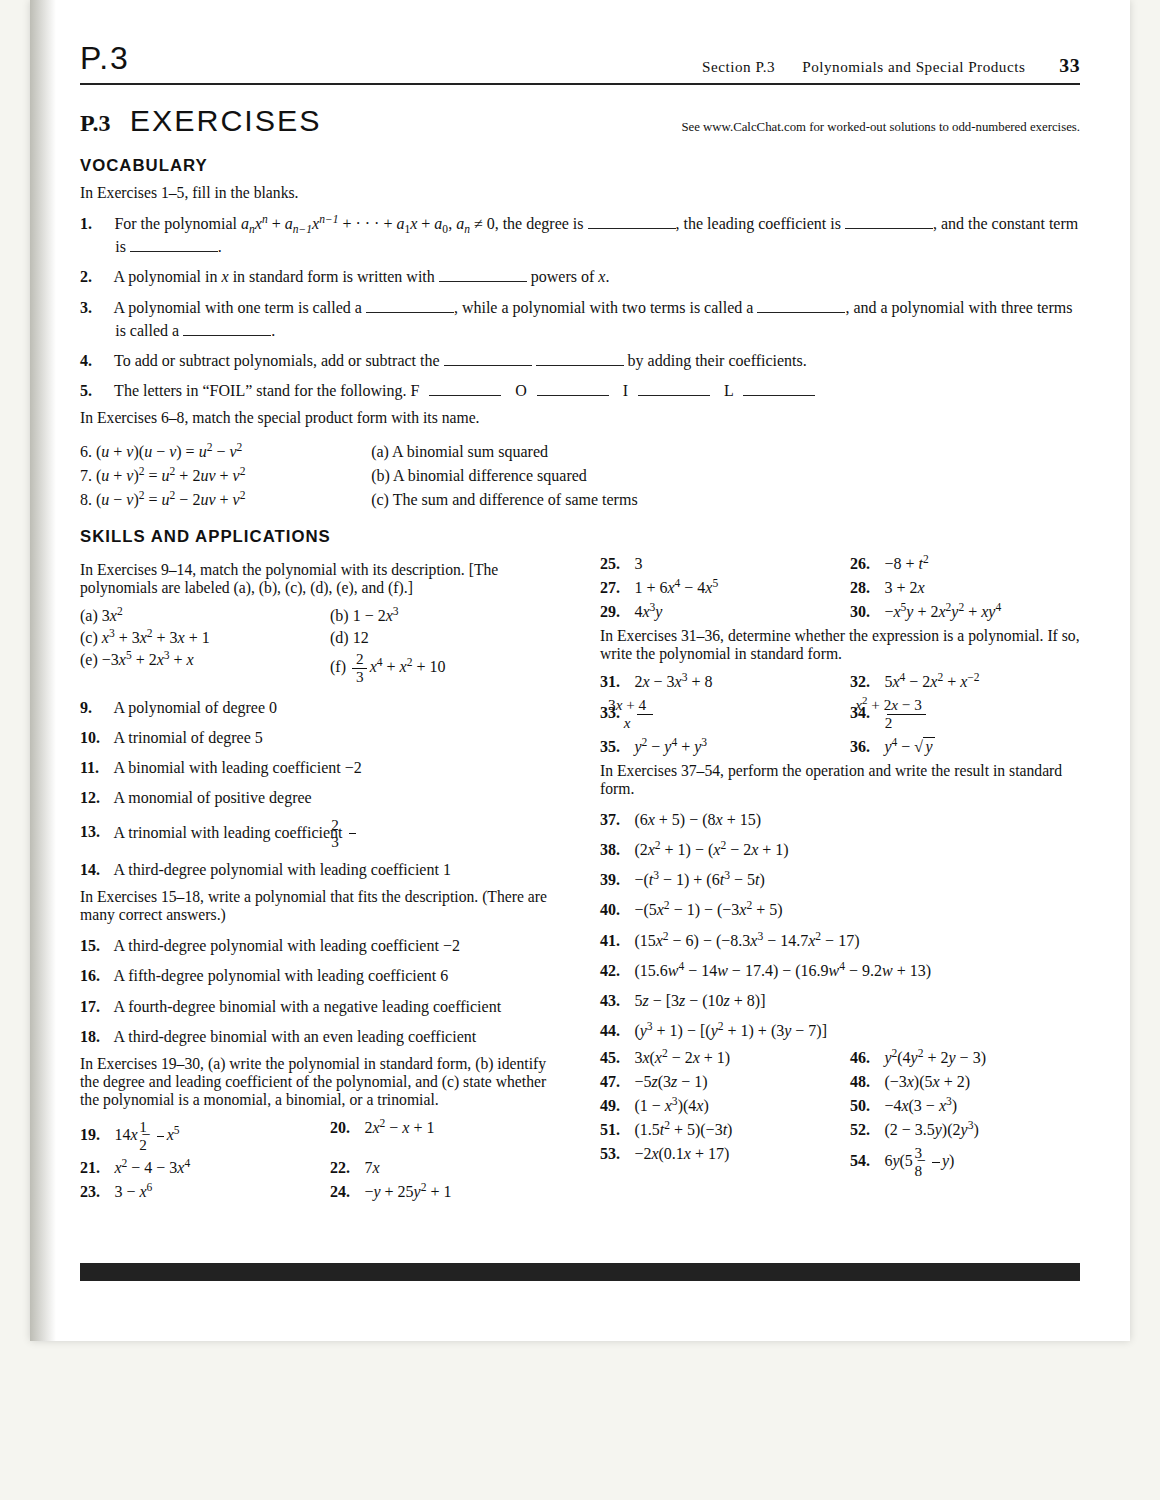P.3
Section P.3 Polynomials and Special Products 33
P.3 EXERCISES See www.CalcChat.com for worked-out solutions to odd-numbered exercises.
Vocabulary
In Exercises 1–5, fill in the blanks.
1. For the polynomial anxn + an−1xn−1 + · · · + a1x + a0, an ≠ 0, the degree is , the leading coefficient is , and the constant term is .
2. A polynomial in x in standard form is written with powers of x.
3. A polynomial with one term is called a , while a polynomial with two terms is called a , and a polynomial with three terms is called a .
4. To add or subtract polynomials, add or subtract the by adding their coefficients.
5. The letters in “FOIL” stand for the following. F O I L
In Exercises 6–8, match the special product form with its name.
6. (u + v)(u − v) = u2 − v2 (a) A binomial sum squared
7. (u + v)2 = u2 + 2uv + v2 (b) A binomial difference squared
8. (u − v)2 = u2 − 2uv + v2 (c) The sum and difference of same terms
Skills and Applications
In Exercises 9–14, match the polynomial with its description. [The polynomials are labeled (a), (b), (c), (d), (e), and (f).]
(a) 3x2
(b) 1 − 2x3
(c) x3 + 3x2 + 3x + 1
(d) 12
(e) −3x5 + 2x3 + x
(f) 23 x4 + x2 + 10
9. A polynomial of degree 0
10. A trinomial of degree 5
11. A binomial with leading coefficient −2
12. A monomial of positive degree
13. A trinomial with leading coefficient 23
14. A third-degree polynomial with leading coefficient 1
In Exercises 15–18, write a polynomial that fits the description. (There are many correct answers.)
15. A third-degree polynomial with leading coefficient −2
16. A fifth-degree polynomial with leading coefficient 6
17. A fourth-degree binomial with a negative leading coefficient
18. A third-degree binomial with an even leading coefficient
In Exercises 19–30, (a) write the polynomial in standard form, (b) identify the degree and leading coefficient of the polynomial, and (c) state whether the polynomial is a monomial, a binomial, or a trinomial.
19. 14x − 12 x5
20. 2x2 − x + 1
21. x2 − 4 − 3x4
22. 7x
23. 3 − x6
24. −y + 25y2 + 1
25. 3
26. −8 + t2
27. 1 + 6x4 − 4x5
28. 3 + 2x
29. 4x3y
30. −x5y + 2x2y2 + xy4
In Exercises 31–36, determine whether the expression is a polynomial. If so, write the polynomial in standard form.
31. 2x − 3x3 + 8
32. 5x4 − 2x2 + x−2
33. 3x + 4 x
34. x2 + 2x − 32
35. y2 − y4 + y3
36. y4 − √y
In Exercises 37–54, perform the operation and write the result in standard form.
37. (6x + 5) − (8x + 15)
38. (2x2 + 1) − (x2 − 2x + 1)
39. −(t3 − 1) + (6t3 − 5t)
40. −(5x2 − 1) − (−3x2 + 5)
41. (15x2 − 6) − (−8.3x3 − 14.7x2 − 17)
42. (15.6w4 − 14w − 17.4) − (16.9w4 − 9.2w + 13)
43. 5z − [3z − (10z + 8)]
44. (y3 + 1) − [(y2 + 1) + (3y − 7)]
45. 3x(x2 − 2x + 1)
46. y2(4y2 + 2y − 3)
47. −5z(3z − 1)
48. (−3x)(5x + 2)
49. (1 − x3)(4x)
50. −4x(3 − x3)
51. (1.5t2 + 5)(−3t)
52. (2 − 3.5y)(2y3)
53. −2x(0.1x + 17)
54. 6y(5 − 38 y)